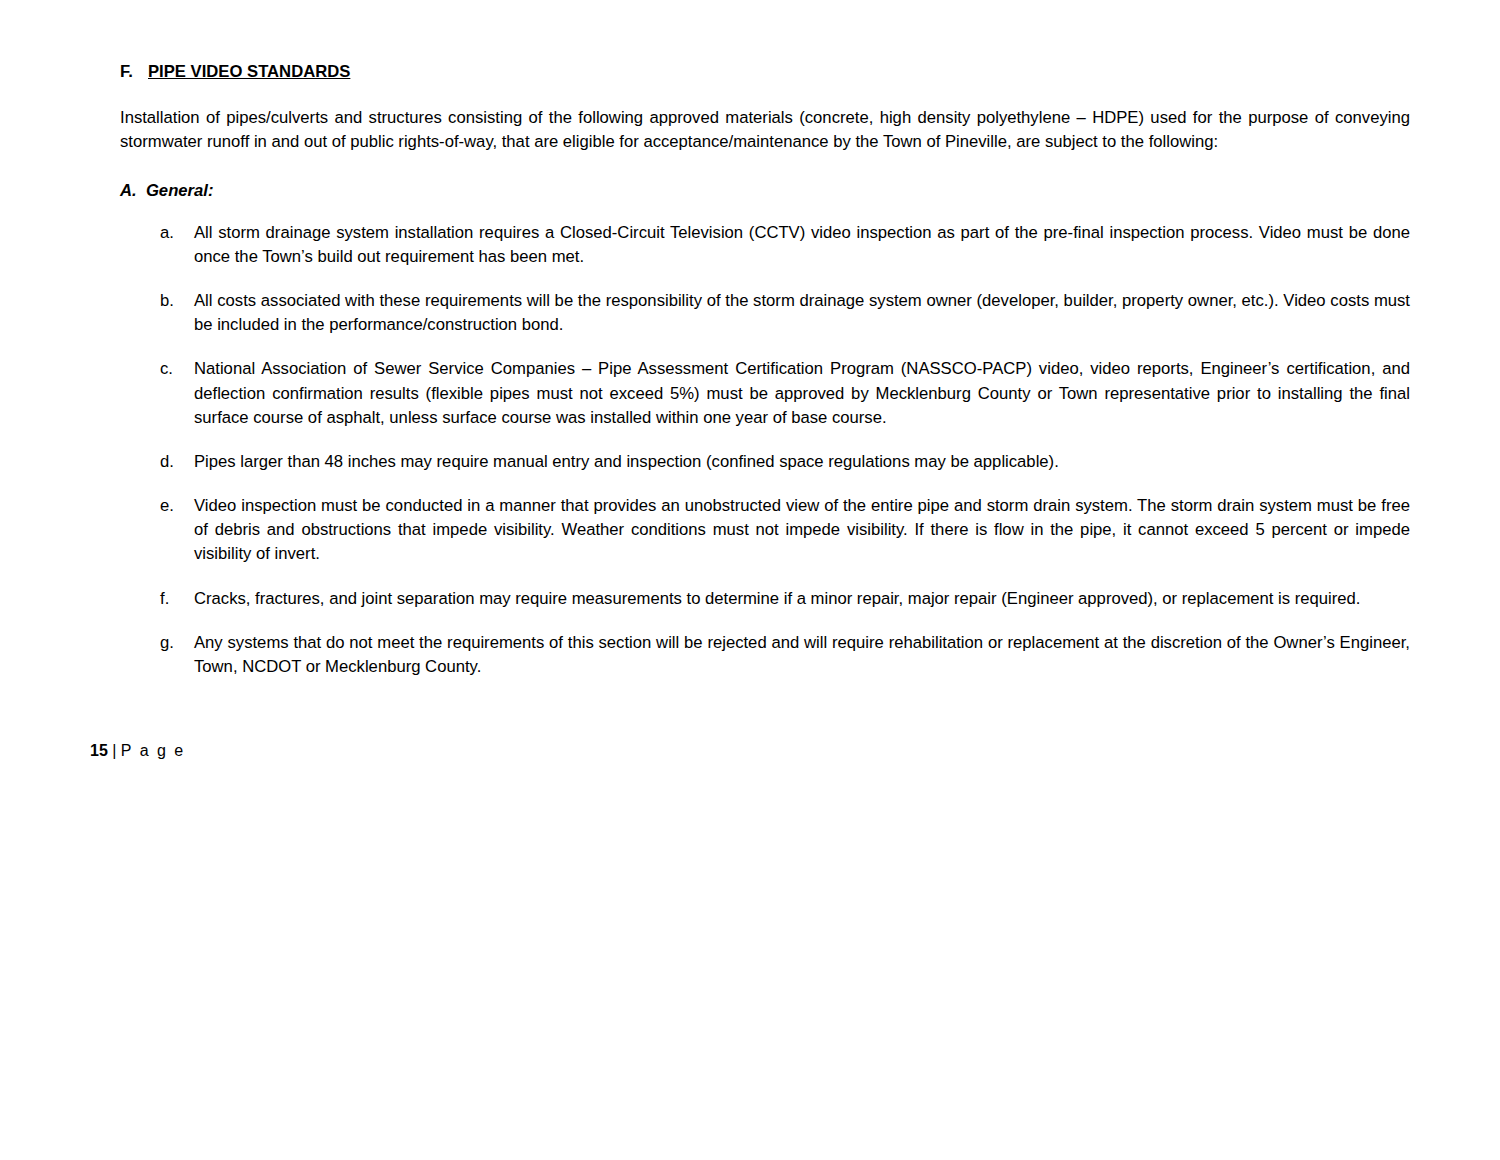F. PIPE VIDEO STANDARDS
Installation of pipes/culverts and structures consisting of the following approved materials (concrete, high density polyethylene – HDPE) used for the purpose of conveying stormwater runoff in and out of public rights-of-way, that are eligible for acceptance/maintenance by the Town of Pineville, are subject to the following:
A. General:
All storm drainage system installation requires a Closed-Circuit Television (CCTV) video inspection as part of the pre-final inspection process. Video must be done once the Town’s build out requirement has been met.
All costs associated with these requirements will be the responsibility of the storm drainage system owner (developer, builder, property owner, etc.). Video costs must be included in the performance/construction bond.
National Association of Sewer Service Companies – Pipe Assessment Certification Program (NASSCO-PACP) video, video reports, Engineer’s certification, and deflection confirmation results (flexible pipes must not exceed 5%) must be approved by Mecklenburg County or Town representative prior to installing the final surface course of asphalt, unless surface course was installed within one year of base course.
Pipes larger than 48 inches may require manual entry and inspection (confined space regulations may be applicable).
Video inspection must be conducted in a manner that provides an unobstructed view of the entire pipe and storm drain system. The storm drain system must be free of debris and obstructions that impede visibility. Weather conditions must not impede visibility. If there is flow in the pipe, it cannot exceed 5 percent or impede visibility of invert.
Cracks, fractures, and joint separation may require measurements to determine if a minor repair, major repair (Engineer approved), or replacement is required.
Any systems that do not meet the requirements of this section will be rejected and will require rehabilitation or replacement at the discretion of the Owner’s Engineer, Town, NCDOT or Mecklenburg County.
15 | P a g e